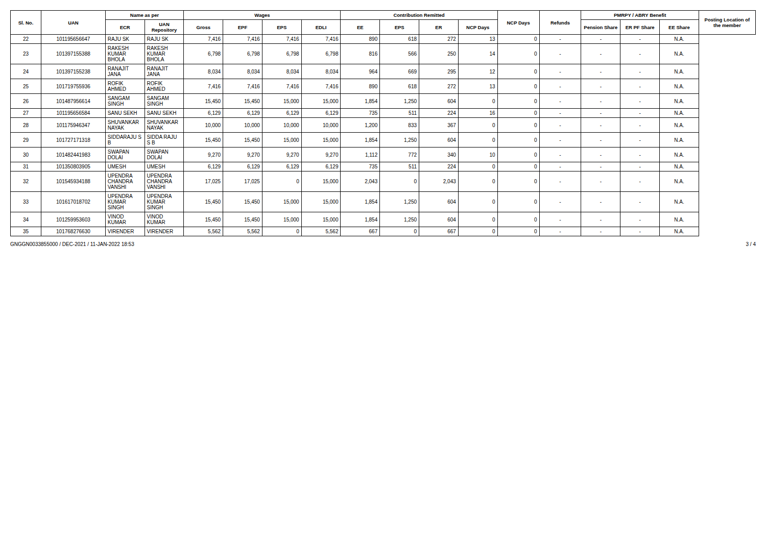| Sl. No. | UAN | Name as per | Wages | Contribution Remitted | NCP Days | Refunds | PMRPY / ABRY Benefit | Posting Location of the member |
| --- | --- | --- | --- | --- | --- | --- | --- | --- |
| ECR | UAN Repository | Gross | EPF | EPS | EDLI | EE | EPS | ER | NCP Days | Pension Share | ER PF Share | EE Share |
| 22 | 101195656647 | RAJU SK | RAJU SK | 7,416 | 7,416 | 7,416 | 7,416 | 890 | 618 | 272 | 13 | 0 | - | - | - | N.A. |
| 23 | 101397155388 | RAKESH KUMAR BHOLA | RAKESH KUMAR BHOLA | 6,798 | 6,798 | 6,798 | 6,798 | 816 | 566 | 250 | 14 | 0 | - | - | - | N.A. |
| 24 | 101397155238 | RANAJIT JANA | RANAJIT JANA | 8,034 | 8,034 | 8,034 | 8,034 | 964 | 669 | 295 | 12 | 0 | - | - | - | N.A. |
| 25 | 101719755936 | ROFIK AHMED | ROFIK AHMED | 7,416 | 7,416 | 7,416 | 7,416 | 890 | 618 | 272 | 13 | 0 | - | - | - | N.A. |
| 26 | 101487956614 | SANGAM SINGH | SANGAM SINGH | 15,450 | 15,450 | 15,000 | 15,000 | 1,854 | 1,250 | 604 | 0 | 0 | - | - | - | N.A. |
| 27 | 101195656584 | SANU SEKH | SANU SEKH | 6,129 | 6,129 | 6,129 | 6,129 | 735 | 511 | 224 | 16 | 0 | - | - | - | N.A. |
| 28 | 101175946347 | SHUVANKAR NAYAK | SHUVANKAR NAYAK | 10,000 | 10,000 | 10,000 | 10,000 | 1,200 | 833 | 367 | 0 | 0 | - | - | - | N.A. |
| 29 | 101727171318 | SIDDARAJU S B | SIDDA RAJU S B | 15,450 | 15,450 | 15,000 | 15,000 | 1,854 | 1,250 | 604 | 0 | 0 | - | - | - | N.A. |
| 30 | 101482441983 | SWAPAN DOLAI | SWAPAN DOLAI | 9,270 | 9,270 | 9,270 | 9,270 | 1,112 | 772 | 340 | 10 | 0 | - | - | - | N.A. |
| 31 | 101350803905 | UMESH | UMESH | 6,129 | 6,129 | 6,129 | 6,129 | 735 | 511 | 224 | 0 | 0 | - | - | - | N.A. |
| 32 | 101545934188 | UPENDRA CHANDRA VANSHI | UPENDRA CHANDRA VANSHI | 17,025 | 17,025 | 0 | 15,000 | 2,043 | 0 | 2,043 | 0 | 0 | - | - | - | N.A. |
| 33 | 101617018702 | UPENDRA KUMAR SINGH | UPENDRA KUMAR SINGH | 15,450 | 15,450 | 15,000 | 15,000 | 1,854 | 1,250 | 604 | 0 | 0 | - | - | - | N.A. |
| 34 | 101259953603 | VINOD KUMAR | VINOD KUMAR | 15,450 | 15,450 | 15,000 | 15,000 | 1,854 | 1,250 | 604 | 0 | 0 | - | - | - | N.A. |
| 35 | 101768276630 | VIRENDER | VIRENDER | 5,562 | 5,562 | 0 | 5,562 | 667 | 0 | 667 | 0 | 0 | - | - | - | N.A. |
GNGGN0033855000 / DEC-2021 / 11-JAN-2022 18:53
3 / 4